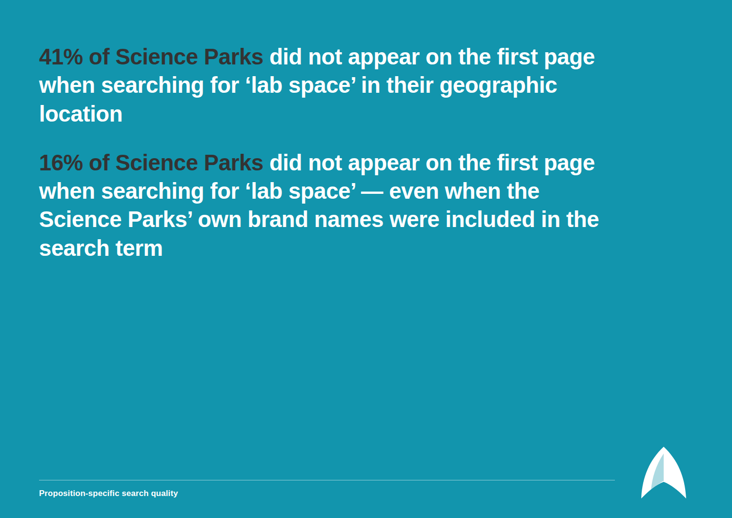41% of Science Parks did not appear on the first page when searching for ‘lab space’ in their geographic location
16% of Science Parks did not appear on the first page when searching for ‘lab space’ — even when the Science Parks’ own brand names were included in the search term
Proposition-specific search quality